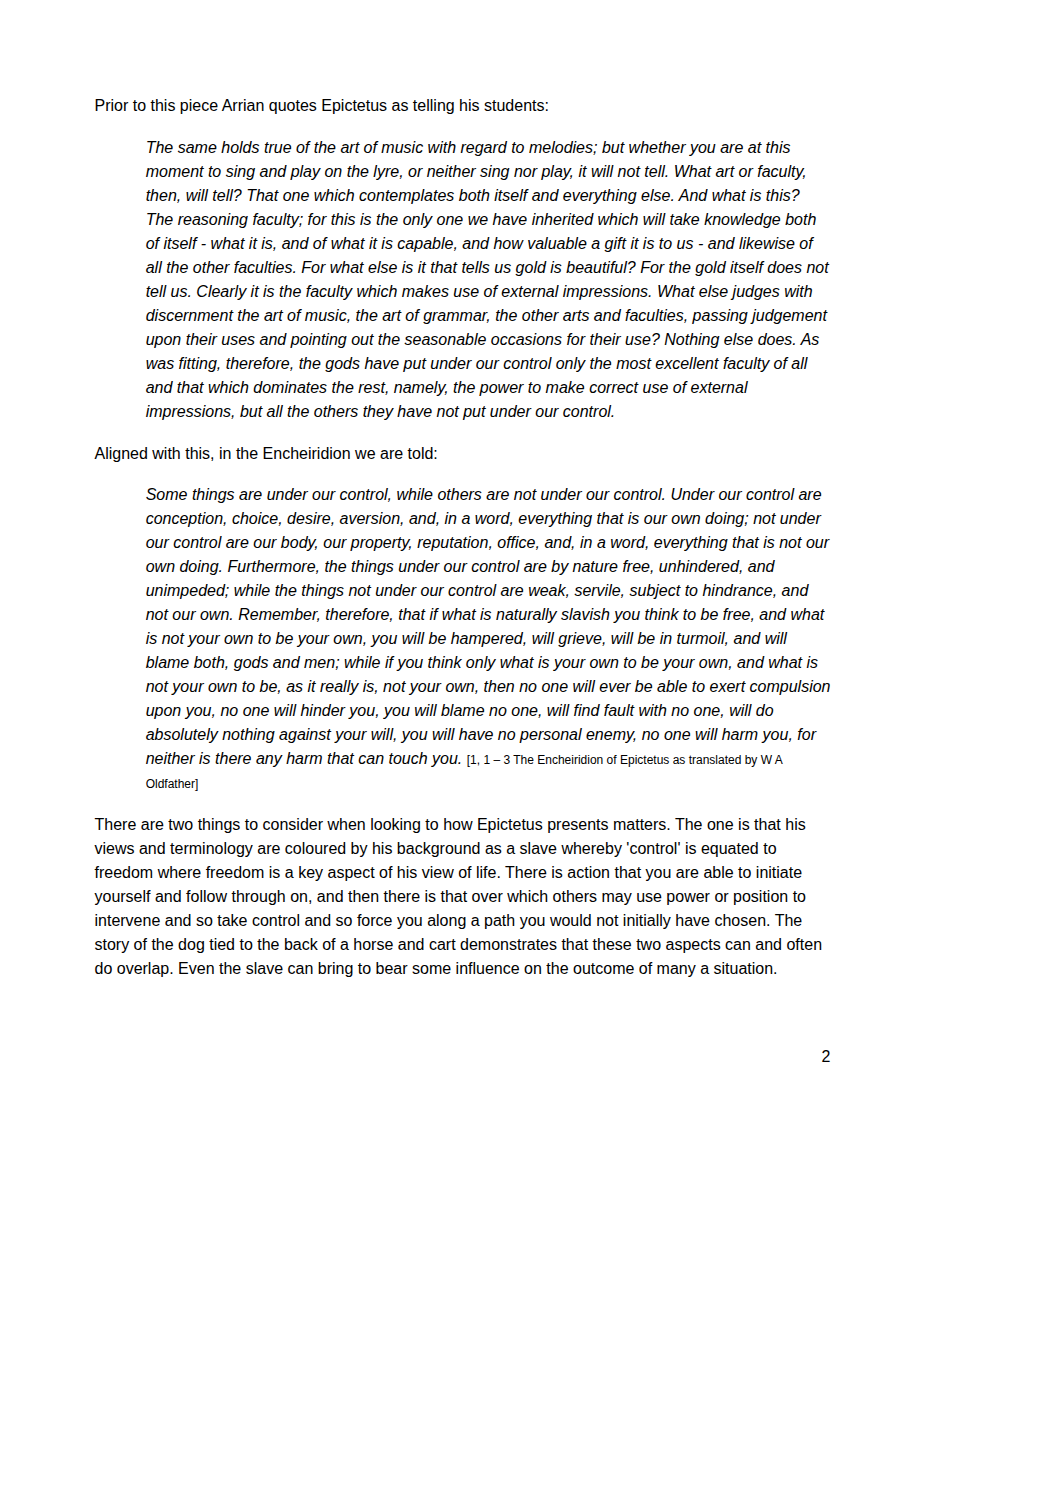Prior to this piece Arrian quotes Epictetus as telling his students:
The same holds true of the art of music with regard to melodies; but whether you are at this moment to sing and play on the lyre, or neither sing nor play, it will not tell. What art or faculty, then, will tell? That one which contemplates both itself and everything else. And what is this? The reasoning faculty; for this is the only one we have inherited which will take knowledge both of itself - what it is, and of what it is capable, and how valuable a gift it is to us - and likewise of all the other faculties. For what else is it that tells us gold is beautiful? For the gold itself does not tell us. Clearly it is the faculty which makes use of external impressions. What else judges with discernment the art of music, the art of grammar, the other arts and faculties, passing judgement upon their uses and pointing out the seasonable occasions for their use? Nothing else does. As was fitting, therefore, the gods have put under our control only the most excellent faculty of all and that which dominates the rest, namely, the power to make correct use of external impressions, but all the others they have not put under our control.
Aligned with this, in the Encheiridion we are told:
Some things are under our control, while others are not under our control. Under our control are conception, choice, desire, aversion, and, in a word, everything that is our own doing; not under our control are our body, our property, reputation, office, and, in a word, everything that is not our own doing. Furthermore, the things under our control are by nature free, unhindered, and unimpeded; while the things not under our control are weak, servile, subject to hindrance, and not our own. Remember, therefore, that if what is naturally slavish you think to be free, and what is not your own to be your own, you will be hampered, will grieve, will be in turmoil, and will blame both, gods and men; while if you think only what is your own to be your own, and what is not your own to be, as it really is, not your own, then no one will ever be able to exert compulsion upon you, no one will hinder you, you will blame no one, will find fault with no one, will do absolutely nothing against your will, you will have no personal enemy, no one will harm you, for neither is there any harm that can touch you. [1, 1 – 3 The Encheiridion of Epictetus as translated by W A Oldfather]
There are two things to consider when looking to how Epictetus presents matters. The one is that his views and terminology are coloured by his background as a slave whereby 'control' is equated to freedom where freedom is a key aspect of his view of life. There is action that you are able to initiate yourself and follow through on, and then there is that over which others may use power or position to intervene and so take control and so force you along a path you would not initially have chosen. The story of the dog tied to the back of a horse and cart demonstrates that these two aspects can and often do overlap. Even the slave can bring to bear some influence on the outcome of many a situation.
2